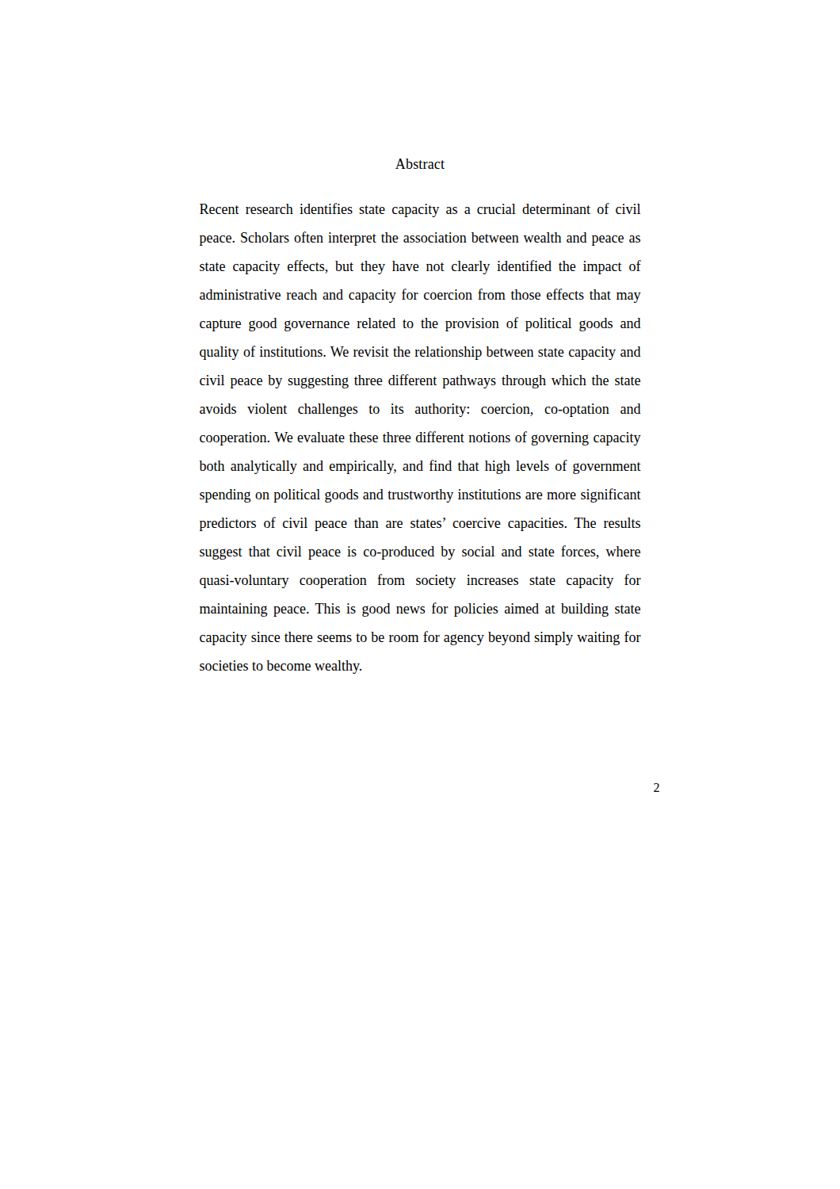Abstract
Recent research identifies state capacity as a crucial determinant of civil peace. Scholars often interpret the association between wealth and peace as state capacity effects, but they have not clearly identified the impact of administrative reach and capacity for coercion from those effects that may capture good governance related to the provision of political goods and quality of institutions. We revisit the relationship between state capacity and civil peace by suggesting three different pathways through which the state avoids violent challenges to its authority: coercion, co-optation and cooperation. We evaluate these three different notions of governing capacity both analytically and empirically, and find that high levels of government spending on political goods and trustworthy institutions are more significant predictors of civil peace than are states’ coercive capacities. The results suggest that civil peace is co-produced by social and state forces, where quasi-voluntary cooperation from society increases state capacity for maintaining peace. This is good news for policies aimed at building state capacity since there seems to be room for agency beyond simply waiting for societies to become wealthy.
2